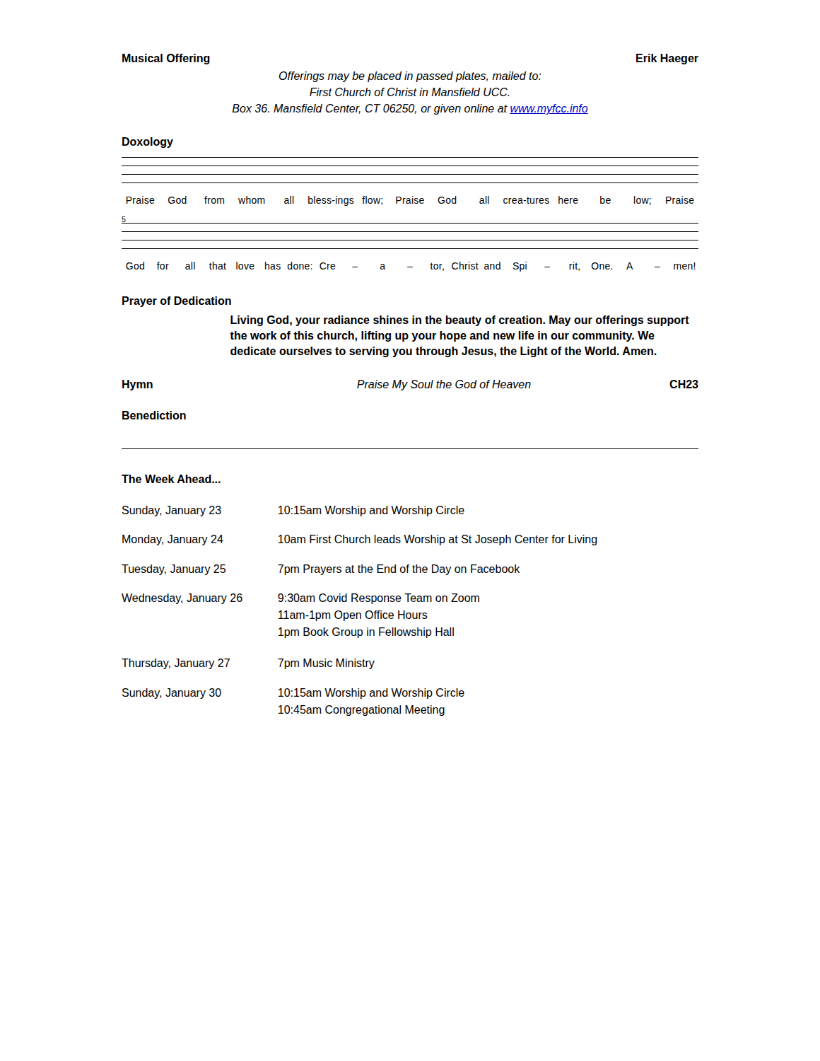Musical Offering Erik Haeger
Offerings may be placed in passed plates, mailed to:
First Church of Christ in Mansfield UCC.
Box 36. Mansfield Center, CT 06250, or given online at www.myfcc.info
Doxology
Praise God from whom all bless‑ings flow; Praise God all crea‑tures here be low; Praise
5
God for all that love has done: Cre – a – tor, Christ and Spi – rit, One. A – men!
Prayer of Dedication
Living God, your radiance shines in the beauty of creation. May our offerings support the work of this church, lifting up your hope and new life in our community. We dedicate ourselves to serving you through Jesus, the Light of the World. Amen.
Hymn Praise My Soul the God of Heaven CH23
Benediction
The Week Ahead...
| Sunday, January 23 | 10:15am Worship and Worship Circle |
| Monday, January 24 | 10am First Church leads Worship at St Joseph Center for Living |
| Tuesday, January 25 | 7pm Prayers at the End of the Day on Facebook |
| Wednesday, January 26 | 9:30am Covid Response Team on Zoom 11am-1pm Open Office Hours 1pm Book Group in Fellowship Hall |
| Thursday, January 27 | 7pm Music Ministry |
| Sunday, January 30 | 10:15am Worship and Worship Circle 10:45am Congregational Meeting |